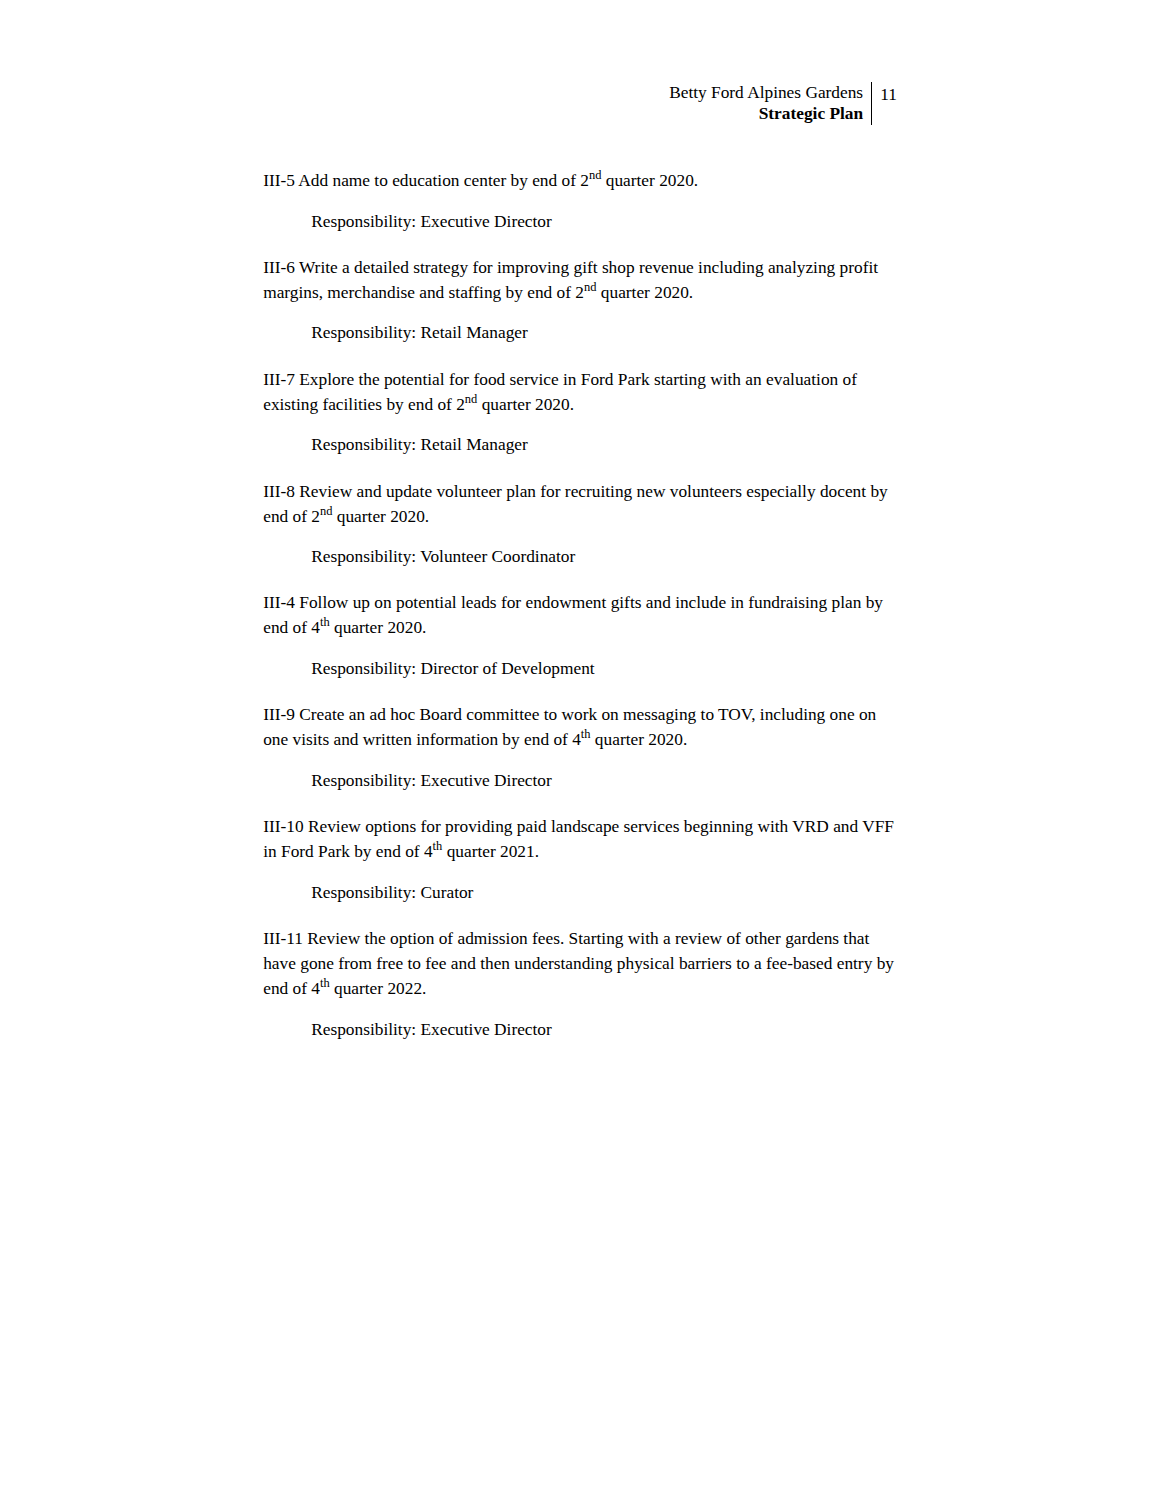Betty Ford Alpines Gardens
Strategic Plan
11
III-5 Add name to education center by end of 2nd quarter 2020.
Responsibility: Executive Director
III-6 Write a detailed strategy for improving gift shop revenue including analyzing profit margins, merchandise and staffing by end of 2nd quarter 2020.
Responsibility: Retail Manager
III-7 Explore the potential for food service in Ford Park starting with an evaluation of existing facilities by end of 2nd quarter 2020.
Responsibility: Retail Manager
III-8 Review and update volunteer plan for recruiting new volunteers especially docent by end of 2nd quarter 2020.
Responsibility: Volunteer Coordinator
III-4 Follow up on potential leads for endowment gifts and include in fundraising plan by end of 4th quarter 2020.
Responsibility: Director of Development
III-9 Create an ad hoc Board committee to work on messaging to TOV, including one on one visits and written information by end of 4th quarter 2020.
Responsibility: Executive Director
III-10 Review options for providing paid landscape services beginning with VRD and VFF in Ford Park by end of 4th quarter 2021.
Responsibility: Curator
III-11 Review the option of admission fees. Starting with a review of other gardens that have gone from free to fee and then understanding physical barriers to a fee-based entry by end of 4th quarter 2022.
Responsibility: Executive Director